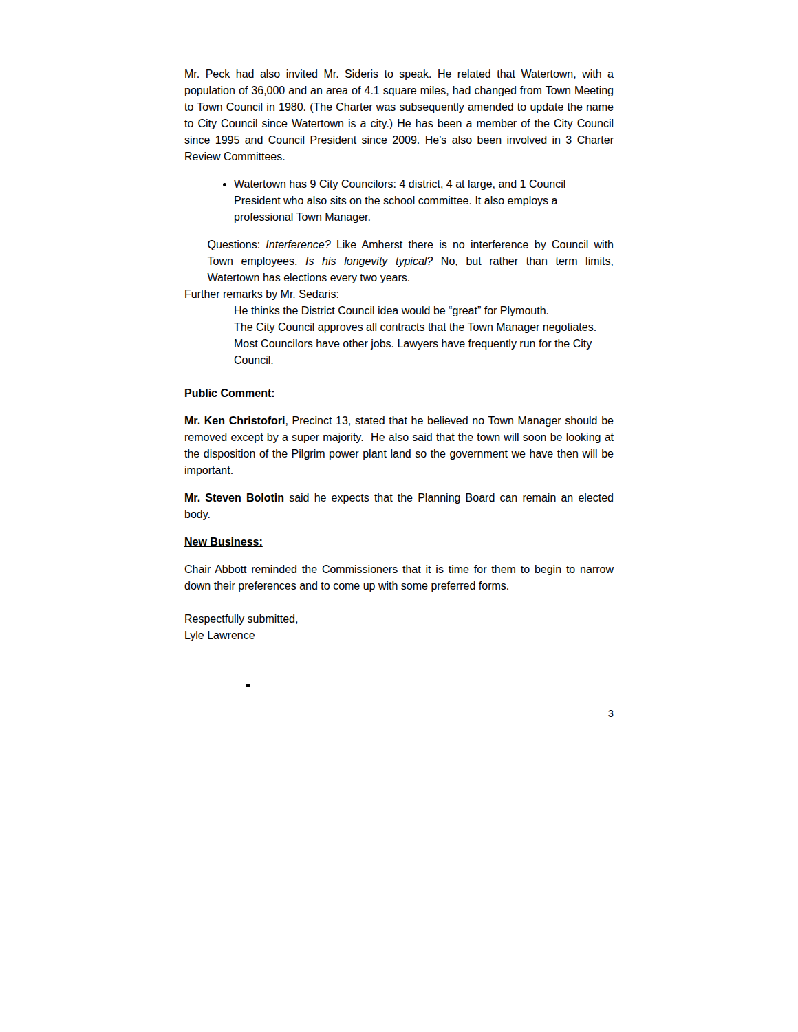Mr. Peck had also invited Mr. Sideris to speak. He related that Watertown, with a population of 36,000 and an area of 4.1 square miles, had changed from Town Meeting to Town Council in 1980. (The Charter was subsequently amended to update the name to City Council since Watertown is a city.) He has been a member of the City Council since 1995 and Council President since 2009. He’s also been involved in 3 Charter Review Committees.
Watertown has 9 City Councilors: 4 district, 4 at large, and 1 Council President who also sits on the school committee. It also employs a professional Town Manager.
Questions: Interference? Like Amherst there is no interference by Council with Town employees. Is his longevity typical? No, but rather than term limits, Watertown has elections every two years.
Further remarks by Mr. Sedaris:
He thinks the District Council idea would be “great” for Plymouth.
The City Council approves all contracts that the Town Manager negotiates.
Most Councilors have other jobs. Lawyers have frequently run for the City Council.
Public Comment:
Mr. Ken Christofori, Precinct 13, stated that he believed no Town Manager should be removed except by a super majority. He also said that the town will soon be looking at the disposition of the Pilgrim power plant land so the government we have then will be important.
Mr. Steven Bolotin said he expects that the Planning Board can remain an elected body.
New Business:
Chair Abbott reminded the Commissioners that it is time for them to begin to narrow down their preferences and to come up with some preferred forms.
Respectfully submitted,
Lyle Lawrence
3